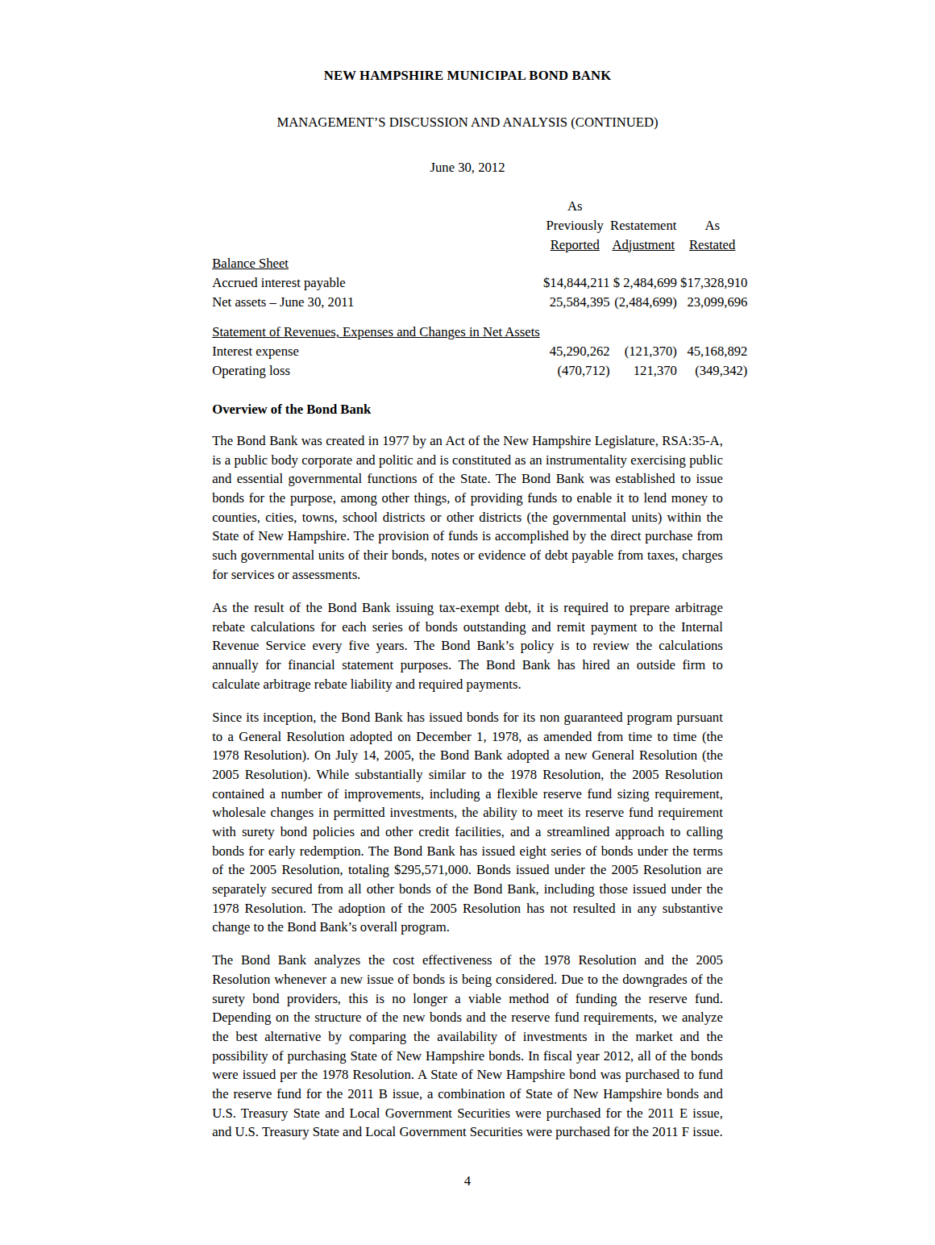NEW HAMPSHIRE MUNICIPAL BOND BANK
MANAGEMENT’S DISCUSSION AND ANALYSIS (CONTINUED)
June 30, 2012
| | As Previously | Restatement | As |
| --- | --- | --- | --- |
| | Reported | Adjustment | Restated |
| Balance Sheet | | | |
| Accrued interest payable | $14,844,211 | $ 2,484,699 | $17,328,910 |
| Net assets – June 30, 2011 | 25,584,395 | (2,484,699) | 23,099,696 |
| Statement of Revenues, Expenses and Changes in Net Assets | | | |
| Interest expense | 45,290,262 | (121,370) | 45,168,892 |
| Operating loss | (470,712) | 121,370 | (349,342) |
Overview of the Bond Bank
The Bond Bank was created in 1977 by an Act of the New Hampshire Legislature, RSA:35-A, is a public body corporate and politic and is constituted as an instrumentality exercising public and essential governmental functions of the State. The Bond Bank was established to issue bonds for the purpose, among other things, of providing funds to enable it to lend money to counties, cities, towns, school districts or other districts (the governmental units) within the State of New Hampshire. The provision of funds is accomplished by the direct purchase from such governmental units of their bonds, notes or evidence of debt payable from taxes, charges for services or assessments.
As the result of the Bond Bank issuing tax-exempt debt, it is required to prepare arbitrage rebate calculations for each series of bonds outstanding and remit payment to the Internal Revenue Service every five years. The Bond Bank’s policy is to review the calculations annually for financial statement purposes. The Bond Bank has hired an outside firm to calculate arbitrage rebate liability and required payments.
Since its inception, the Bond Bank has issued bonds for its non guaranteed program pursuant to a General Resolution adopted on December 1, 1978, as amended from time to time (the 1978 Resolution). On July 14, 2005, the Bond Bank adopted a new General Resolution (the 2005 Resolution). While substantially similar to the 1978 Resolution, the 2005 Resolution contained a number of improvements, including a flexible reserve fund sizing requirement, wholesale changes in permitted investments, the ability to meet its reserve fund requirement with surety bond policies and other credit facilities, and a streamlined approach to calling bonds for early redemption. The Bond Bank has issued eight series of bonds under the terms of the 2005 Resolution, totaling $295,571,000. Bonds issued under the 2005 Resolution are separately secured from all other bonds of the Bond Bank, including those issued under the 1978 Resolution. The adoption of the 2005 Resolution has not resulted in any substantive change to the Bond Bank’s overall program.
The Bond Bank analyzes the cost effectiveness of the 1978 Resolution and the 2005 Resolution whenever a new issue of bonds is being considered. Due to the downgrades of the surety bond providers, this is no longer a viable method of funding the reserve fund. Depending on the structure of the new bonds and the reserve fund requirements, we analyze the best alternative by comparing the availability of investments in the market and the possibility of purchasing State of New Hampshire bonds. In fiscal year 2012, all of the bonds were issued per the 1978 Resolution. A State of New Hampshire bond was purchased to fund the reserve fund for the 2011 B issue, a combination of State of New Hampshire bonds and U.S. Treasury State and Local Government Securities were purchased for the 2011 E issue, and U.S. Treasury State and Local Government Securities were purchased for the 2011 F issue.
4